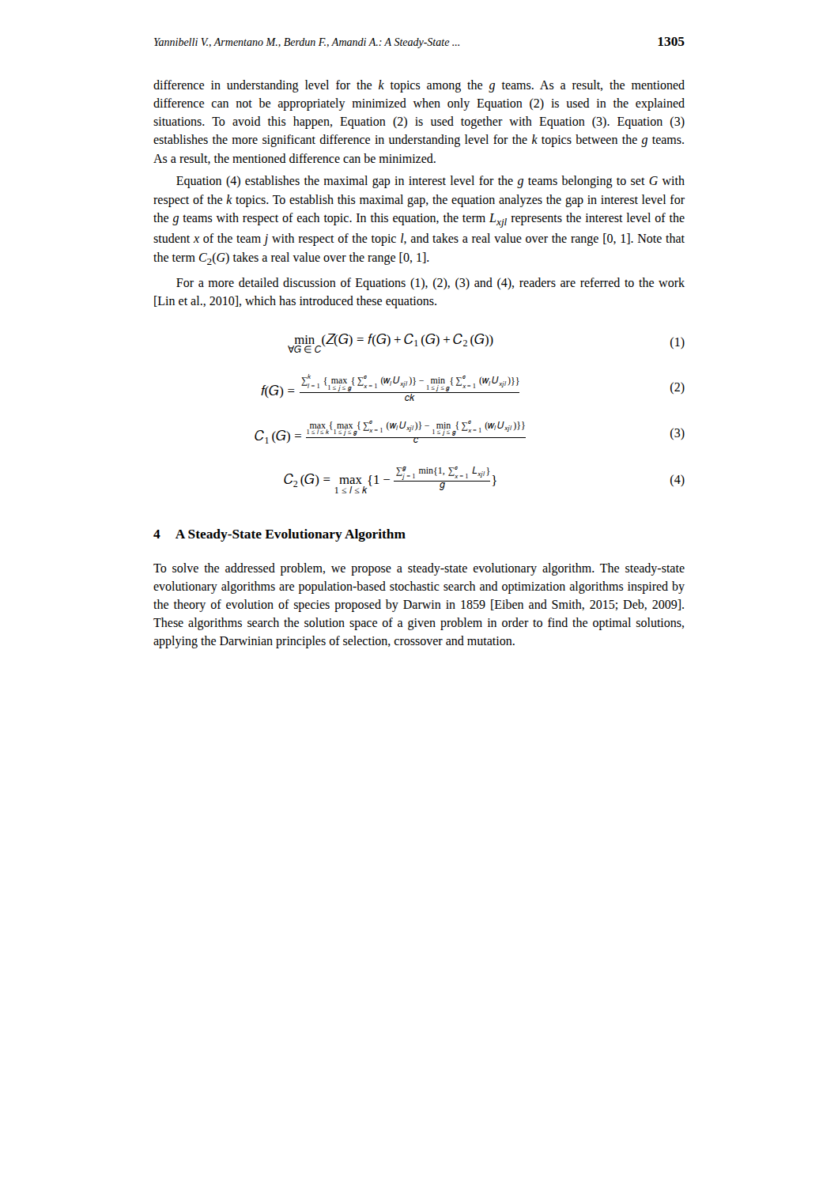Yannibelli V., Armentano M., Berdun F., Amandi A.: A Steady-State ... 1305
difference in understanding level for the k topics among the g teams. As a result, the mentioned difference can not be appropriately minimized when only Equation (2) is used in the explained situations. To avoid this happen, Equation (2) is used together with Equation (3). Equation (3) establishes the more significant difference in understanding level for the k topics between the g teams. As a result, the mentioned difference can be minimized.
Equation (4) establishes the maximal gap in interest level for the g teams belonging to set G with respect of the k topics. To establish this maximal gap, the equation analyzes the gap in interest level for the g teams with respect of each topic. In this equation, the term Lxjl represents the interest level of the student x of the team j with respect of the topic l, and takes a real value over the range [0, 1]. Note that the term C2(G) takes a real value over the range [0, 1].
For a more detailed discussion of Equations (1), (2), (3) and (4), readers are referred to the work [Lin et al., 2010], which has introduced these equations.
min ∀G∈C ( Z(G) = f(G) + C1(G) + C2(G) )
(1)
f(G) = ∑ l=1 k { max 1≤j≤g { ∑ x=1 c ( wl Uxjl ) } − min 1≤j≤g { ∑ x=1 c ( wl Uxjl ) } } ck
(2)
C1(G) = max 1≤l≤k { max 1≤j≤g { ∑ x=1 c ( wl Uxjl ) } − min 1≤j≤g { ∑ x=1 c ( wl Uxjl ) } } c
(3)
C2(G) = max 1≤l≤k { 1 − ∑ j=1 g min { 1 , ∑ x=1 c Lxjl } g }
(4)
4 A Steady-State Evolutionary Algorithm
To solve the addressed problem, we propose a steady-state evolutionary algorithm. The steady-state evolutionary algorithms are population-based stochastic search and optimization algorithms inspired by the theory of evolution of species proposed by Darwin in 1859 [Eiben and Smith, 2015; Deb, 2009]. These algorithms search the solution space of a given problem in order to find the optimal solutions, applying the Darwinian principles of selection, crossover and mutation.